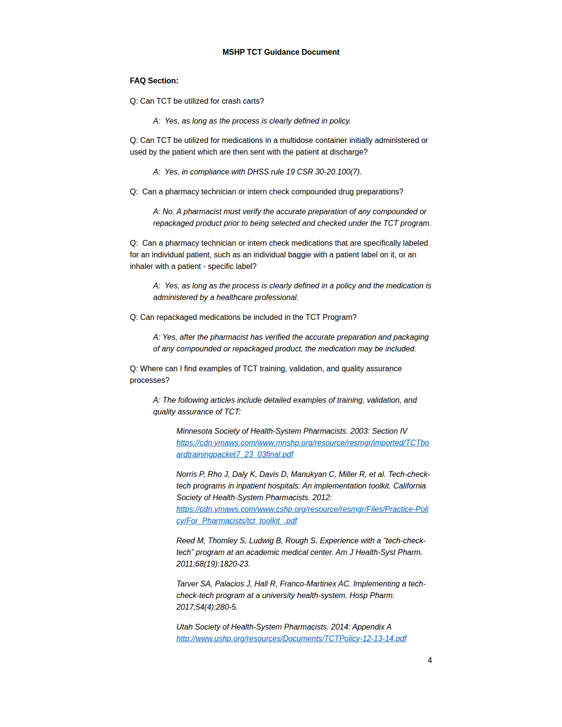MSHP TCT Guidance Document
FAQ Section:
Q: Can TCT be utilized for crash carts?
A: Yes, as long as the process is clearly defined in policy.
Q: Can TCT be utilized for medications in a multidose container initially administered or used by the patient which are then sent with the patient at discharge?
A: Yes, in compliance with DHSS rule 19 CSR 30-20.100(7).
Q: Can a pharmacy technician or intern check compounded drug preparations?
A: No. A pharmacist must verify the accurate preparation of any compounded or repackaged product prior to being selected and checked under the TCT program.
Q: Can a pharmacy technician or intern check medications that are specifically labeled for an individual patient, such as an individual baggie with a patient label on it, or an inhaler with a patient - specific label?
A: Yes, as long as the process is clearly defined in a policy and the medication is administered by a healthcare professional.
Q: Can repackaged medications be included in the TCT Program?
A: Yes, after the pharmacist has verified the accurate preparation and packaging of any compounded or repackaged product, the medication may be included.
Q: Where can I find examples of TCT training, validation, and quality assurance processes?
A: The following articles include detailed examples of training, validation, and quality assurance of TCT:
Minnesota Society of Health-System Pharmacists. 2003: Section IV
https://cdn.ymaws.com/www.mnshp.org/resource/resmgr/imported/TCTboardtrainingpacket7_23_03final.pdf
Norris P, Rho J, Daly K, Davis D, Manukyan C, Miller R, et al. Tech-check-tech programs in inpatient hospitals: An implementation toolkit. California Society of Health-System Pharmacists. 2012:
https://cdn.ymaws.com/www.cshp.org/resource/resmgr/Files/Practice-Policy/For_Pharmacists/tct_toolkit_.pdf
Reed M, Thomley S, Ludwig B, Rough S. Experience with a “tech-check-tech” program at an academic medical center. Am J Health-Syst Pharm. 2011;68(19):1820-23.
Tarver SA, Palacios J, Hall R, Franco-Martinex AC. Implementing a tech-check-tech program at a university health-system. Hosp Pharm. 2017;54(4):280-5.
Utah Society of Health-System Pharmacists. 2014: Appendix A
http://www.ushp.org/resources/Documents/TCTPolicy-12-13-14.pdf
4